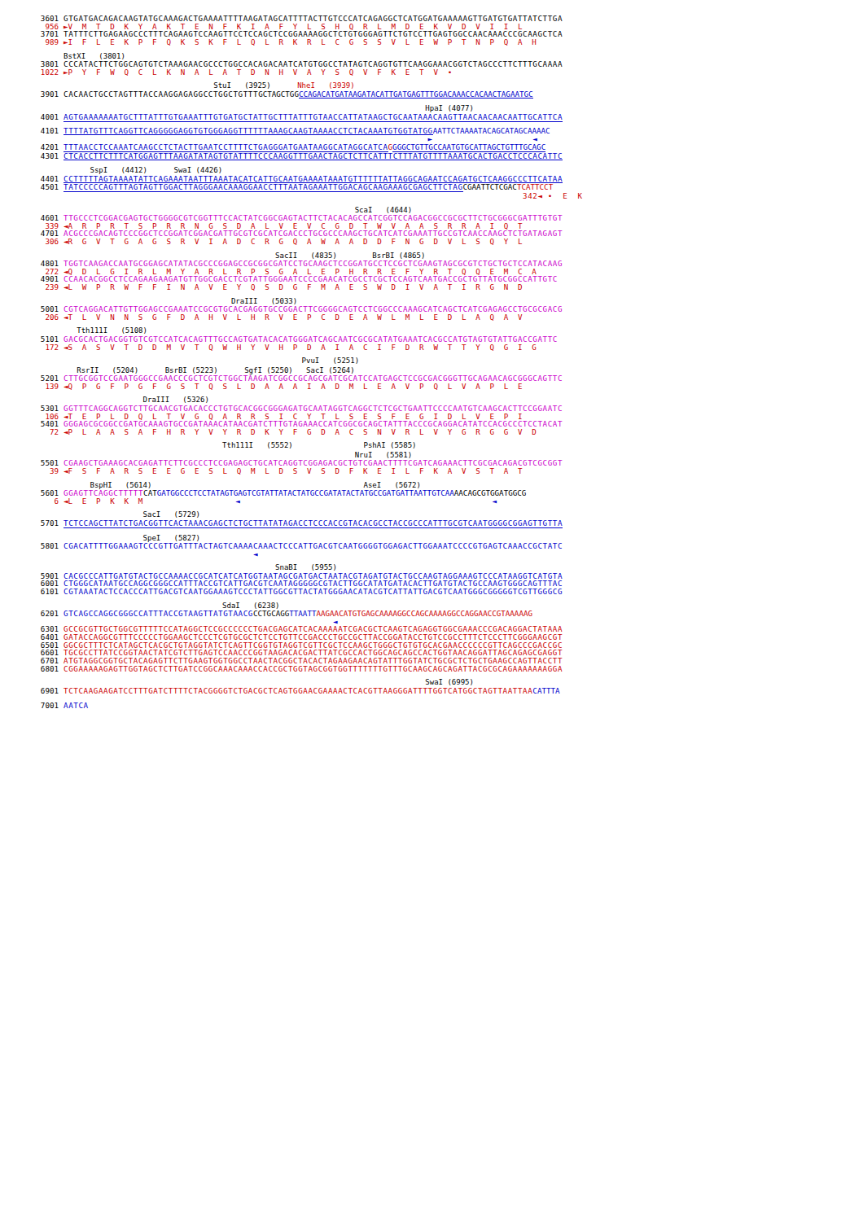3601 GTGATGACAGACAAGTATGCAAAGACTGAAAATTTTAAGATAGCATTTTACTTGTCCCATCAGAGGCTCATGGATGAAAAAGTTGATGTGATTATCTTGA
956►V M T D K Y A K T E N F K I A F Y L S H Q R L M D E K V D V I I L
3701 TATTTCTTGAGAAGCCCTTTCAGAAGTCCAAGTTCCTCCAGCTCCGGAAAAGGCTCTGTGGGAGTTCTGTCCTTGAGTGGCCAACAAACCCGCAAGCTCA
989►I F L E K P F Q K S K F L Q L R K R L C G S S V L E W P T N P Q A H
BstXI (3801)
3801 CCCATACTTCTGGCAGTGTCTAAAGAACGCCCTGGCCACAGACAATCATGTGGCCTATAGTCAGGTGTTCAAGGAAACGGTCTAGCCCTTCTTTGCAAAA
1022►P Y F W Q C L K N A L A T D N H V A Y S Q V F K E T V •
StuI (3925) NheI (3939)
3901 CACAACTGCCTAGTTTACCAAGGAGAGGCCTGGCTGTTT GCTAGCTGG CCAGACATGATAAGATACATTGATGAGTTTGGACAAACCACAACTAGAATGC
HpaI (4077)
4001 AGTGAAAAAAATGCTTTATTTGTGAAATTTGTGATGCTATTGCTTTATTTGTAACCATTATAAGCTGCAATAAACAAGTTAACAACAACAATTGCATTCA
4101 TTTTATGTTTCAGGTTCAGGGGGAGGTGTGGGAGGTTTTTTAAAGCAAGTAAAACCTCTACAAATGTGGTATGG AATTCTAAAATACAGCATAGCAAAAC
► ◄
4201 TTTAACCTCCAAATCAAGCCTCTACTTGAATCCTTTTCTGAGGGATGAATAAGGCATAGGCATCA GGGGCTGTTGCCAATGTGCATTAGCTGTTTGCAGC
4301 CTCACCTTCTTTCATGGAGTTTAAGATATAGTGTATTTTCCCAAGGTTTGAACTAGCTCTTCATTTCTTTATGTTTTAAATGCACTGACCTCCCACATTC
SspI (4412) SwaI (4426)
4401 CCTTTTTAGTAAAATATTCAGAAATAATTTAAATACATCATTGCAATGAAAATAAATGTTTTTTATTAGGCAGAATCCAGATGCTCAAGGCCCTTCATAA
4501 TATCCCCCAGTTTAGTAGTTGGACTTAGGGAACAAAGGAACCTTTAATAGAAATTGGACAGCAAGAAAGCGAGCTTCTAG CGAATTCTCGAC TCATTCCT
342◄ • E K
ScaI (4644)
4601 TTGCCCTCGGACGAGTGCTGGGGCGTCGGTTTCCACTATCGGCGAGTACTTCTACACAGCCATCGGTCCAGACGGCCGCGCTTCTGCGGGCGATTTGTGT
339◄A R P R T S P R R N G S D A L V E V C G D T W V A A S R R A I Q T
4701 ACGCCCGACAGTCCCGGCTCCGGATCGGACGATTGCGTCGCATCGACCCTGCGCCCAAGCTGCATCATCGAAATTGCCGTCAACCAAGCTCTGATAGAGT
306◄R G V T G A G S R V I A D C R G Q A W A A D D F N G D V L S Q Y L
SacII (4835) BsrBI (4865)
4801 TGGTCAAGACCAATGCGGAGCATATACGCCCGGAGCCGCGGCGATCCTGCAAGCTCCGGATGCCTCCGCTCGAAGTAGCGCGTCTGCTGCTCCATACAAG
272◄Q D L G I R L M Y A R L R P S G A L E P H R R E F Y R T Q Q E M C A
4901 CCAACACGGCCTCCAGAAGAAGATGTTGGCGACCTCGTATTGGGAATCCCCGAACATCGCCTCGCTCCAGTCAATGACCGCTGTTATGCGGCCATTGTC
239◄L W P R W F F I N A V E Y Q S D G F M A E S W D I V A T I R G N D
DraIII (5033)
5001 CGTCAGGACATTGTTGGAGCCGAAATCCGCGTGCACGAGGTGCCGGACTTCGGGGCAGTCCTCGGCCCAAAGCATCAGCTCATCGAGAGCCTGCGCGACG
206◄T L V N N S G F D A H V L H R V E P C D E A W L M L E D L A Q A V
Tth111I (5108)
5101 GACGCACTGACGGTGTCGTCCATCACAGTTTGCCAGTGATACACATGGGATCAGCAATCGCGCATATGAAATCACGCCATGTAGTGTATTGACCGATTC
172◄S A S V T D D M V T Q W H Y V H P D A I A C I F D R W T T Y Q G I G
PvuI (5251)
RsrII (5204) BsrBI (5223) SgfI (5250) SacI (5264)
5201 CTTGCGGTCCGAATGGGCCGAACCCGCTCGTCTGGCTAAGATCGGCCGCAGCGATCGCATCCATGAGCTCCGCGACGGGTTGCAGAACAGCGGGCAGTTC
139◄Q P G F P G F G S T Q S L D A A A I A D M L E A V P Q L V A P L E
DraIII (5326)
5301 GGTTTCAGGCAGGTCTTGCAACGTGACACCCTGTGCACGGCGGGAGATGCAATAGGTCAGGCTCTCGCTGAATTCCCCAATGTCAAGCACTTCCGGAATC
106◄T E P L D Q L T V G Q A R R S I C Y T L S E S F E G I D L V E P I
5401 GGGAGCGCGGCCGATGCAAAGTGCCGATAAACATAACGATCTTTGTAGAAACCATCGGCGCAGCTATTTACCCGCAGGACATATCCACGCCCTCCTACAT
72◄P L A A S A F H R Y V Y R D K Y F G D A C S N V R L V Y G R G G V D
Tth111I (5552) PshAI (5585)
NruI (5581)
5501 CGAAGCTGAAAGCACGAGATTCTTCGCCCTCCGAGAGCTGCATCAGGTCGGAGACGCTGTCGAACTTTTCGATCAGAAACTTCGCGACAGACGTCGCGGT
39◄F S F A R S E E G E S L Q M L D S V S D F K E I L F K A V S T A T
BspHI (5614) AseI (5672)
5601 GGAGTTCAGGCTTTTT CAT GATGGCCCTCCTATAGTGAGTCGTATTATACTATGCCGATATACTATGCCGATGATTAATTGTCAA AACAGCGTGGATGGCG
6◄L E P K K M ◄ ◄
SacI (5729)
5701 TCTCCAGCTTATCTGACGGTTCACTAAACGAGCTCTGCTTATATAGACCTCCCACCGTACACGCCTACCGCCCATTTGCGTCAATGGGGCGGAGTTGTTA
SpeI (5827)
5801 CGACATTTTGGAAAGTCCCGTTGATTTACTAGTCAAAACAAACTCCCATTGACGTCAATGGGGTGGAGACTTGGAAATCCCCGTGAGTCAAACCGCTATC
◄
SnaBI (5955)
5901 CACGCCCATTGATGTACTGCCAAAACCGCATCATCATGGTAATAGCGATGACTAATACGTAGATGTACTGCCAAGTAGGAAAGTCCCATAAGGTCATGTA
6001 CTGGGCATAATGCCAGGCGGGCCATTTACCGTCATTGACGTCAATAGGGGGCGTACTTGGCATATGATACACTTGATGTACTGCCAAGTGGGCAGTTTAC
6101 CGTAAATACTCCACCCATTGACGTCAATGGAAAGTCCCTATTGGCGTTACTATGGGAACATACGTCATTATTGACGTCAATGGGCGGGGGTCGTTGGGCG
SdaI (6238)
6201 GTCAGCCAGGCGGGCCATTTACCGTAAGTTATGTAACG CCTGCAGG TTAATT AAGAACATGTGAGCAAAAGGCCAGCAAAAGGCCAGGAACCGTAAAAAG
◄
6301 GCCGCGTTGCTGGCGTTTTTCCATAGGCTCCGCCCCCCTGACGAGCATCACAAAAATCGACGCTCAAGTCAGAGGTGGCGAAACCCGACAGGACTATAAA
6401 GATACCAGGCGTTTCCCCCTGGAAGCTCCCTCGTGCGCTCTCCTGTTCCGACCCTGCCGCTTACCGGATACCTGTCCGCCTTTCTCCCTTCGGGAAGCGT
6501 GGCGCTTTCTCATAGCTCACGCTGTAGGTATCTCAGTTCGGTGTAGGTCGTTCGCTCCAAGCTGGGCTGTGTGCACGAACCCCCCGTTCAGCCCGACCGC
6601 TGCGCCTTATCCGGTAACTATCGTCTTGAGTCCAACCCGGTAAGACACGACTTATCGCCACTGGCAGCAGCCACTGGTAACAGGATTAGCAGAGCGAGGT
6701 ATGTAGGCGGTGCTACAGAGTTCTTGAAGTGGTGGCCTAACTACGGCTACACTAGAAGAACAGTATTTGGTATCTGCGCTCTGCTGAAGCCAGTTACCTT
6801 CGGAAAAAGAGTTGGTAGCTCTTGATCCGGCAAACAAACCACCGCTGGTAGCGGTGGTTTTTTTGTTTGCAAGCAGCAGATTACGCGCAGAAAAAAAGGA
SwaI (6995)
6901 TCTCAAGAAGATCCTTTGATCTTTTCTACGGGGTCTGACGCTCAGTGGAACGAAAACTCACGTTAAGGGATTTTGGTCATGGCTAGTTAATTAA CATTTA
7001 AATCA